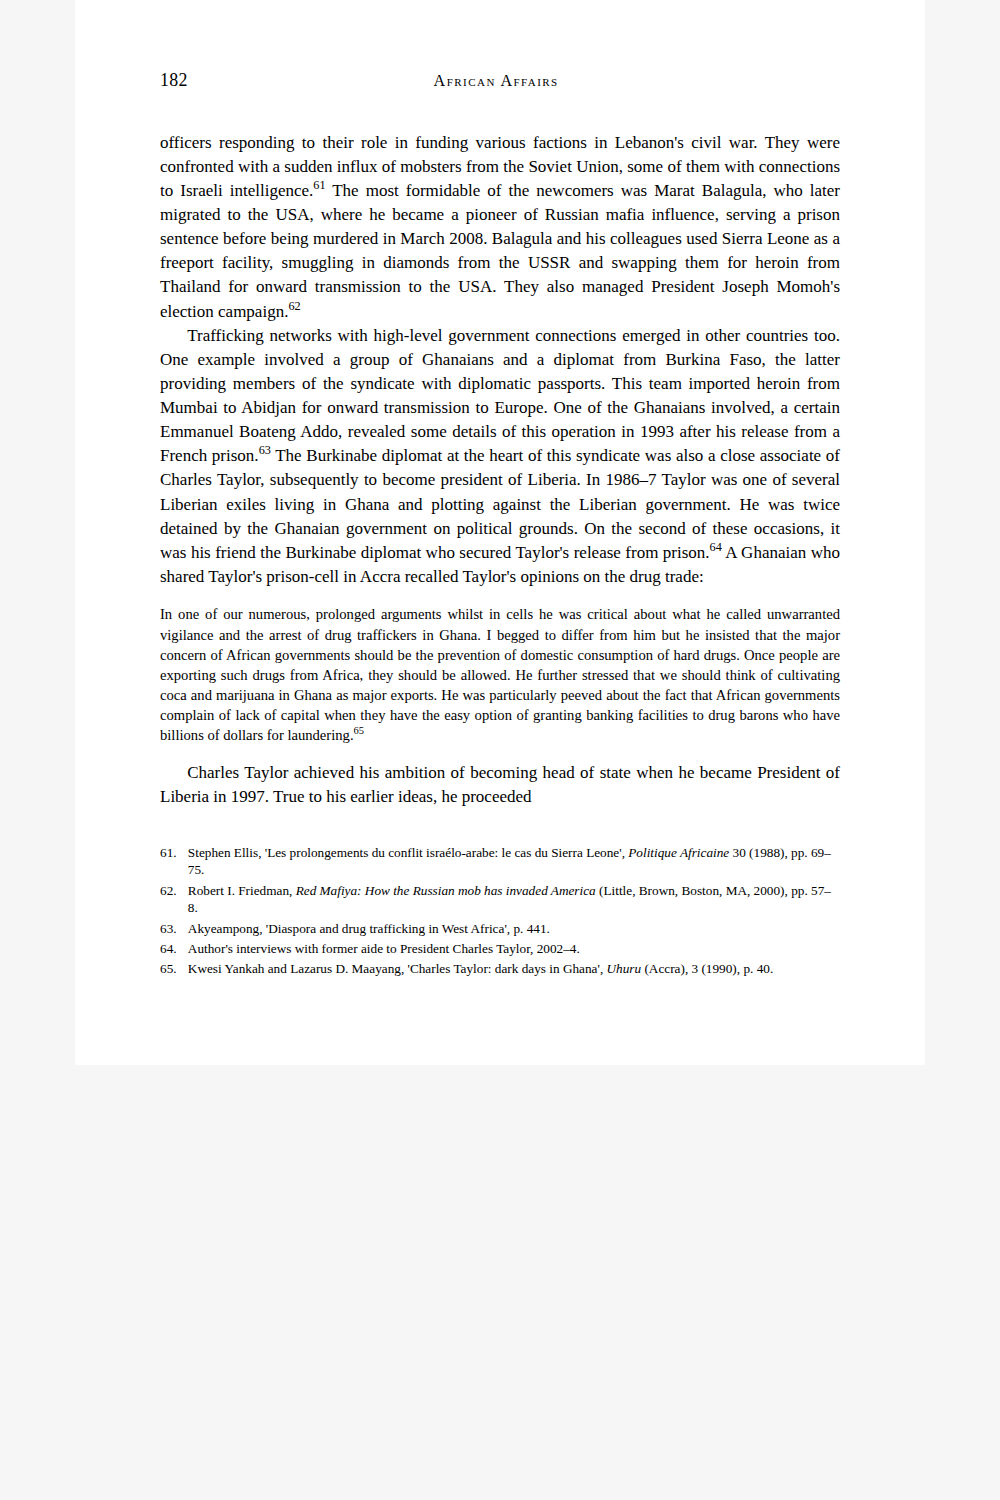182 African Affairs
officers responding to their role in funding various factions in Lebanon's civil war. They were confronted with a sudden influx of mobsters from the Soviet Union, some of them with connections to Israeli intelligence.61 The most formidable of the newcomers was Marat Balagula, who later migrated to the USA, where he became a pioneer of Russian mafia influence, serving a prison sentence before being murdered in March 2008. Balagula and his colleagues used Sierra Leone as a freeport facility, smuggling in diamonds from the USSR and swapping them for heroin from Thailand for onward transmission to the USA. They also managed President Joseph Momoh's election campaign.62
Trafficking networks with high-level government connections emerged in other countries too. One example involved a group of Ghanaians and a diplomat from Burkina Faso, the latter providing members of the syndicate with diplomatic passports. This team imported heroin from Mumbai to Abidjan for onward transmission to Europe. One of the Ghanaians involved, a certain Emmanuel Boateng Addo, revealed some details of this operation in 1993 after his release from a French prison.63 The Burkinabe diplomat at the heart of this syndicate was also a close associate of Charles Taylor, subsequently to become president of Liberia. In 1986–7 Taylor was one of several Liberian exiles living in Ghana and plotting against the Liberian government. He was twice detained by the Ghanaian government on political grounds. On the second of these occasions, it was his friend the Burkinabe diplomat who secured Taylor's release from prison.64 A Ghanaian who shared Taylor's prison-cell in Accra recalled Taylor's opinions on the drug trade:
In one of our numerous, prolonged arguments whilst in cells he was critical about what he called unwarranted vigilance and the arrest of drug traffickers in Ghana. I begged to differ from him but he insisted that the major concern of African governments should be the prevention of domestic consumption of hard drugs. Once people are exporting such drugs from Africa, they should be allowed. He further stressed that we should think of cultivating coca and marijuana in Ghana as major exports. He was particularly peeved about the fact that African governments complain of lack of capital when they have the easy option of granting banking facilities to drug barons who have billions of dollars for laundering.65
Charles Taylor achieved his ambition of becoming head of state when he became President of Liberia in 1997. True to his earlier ideas, he proceeded
Stephen Ellis, 'Les prolongements du conflit israélo-arabe: le cas du Sierra Leone', Politique Africaine 30 (1988), pp. 69–75.
Robert I. Friedman, Red Mafiya: How the Russian mob has invaded America (Little, Brown, Boston, MA, 2000), pp. 57–8.
Akyeampong, 'Diaspora and drug trafficking in West Africa', p. 441.
Author's interviews with former aide to President Charles Taylor, 2002–4.
Kwesi Yankah and Lazarus D. Maayang, 'Charles Taylor: dark days in Ghana', Uhuru (Accra), 3 (1990), p. 40.